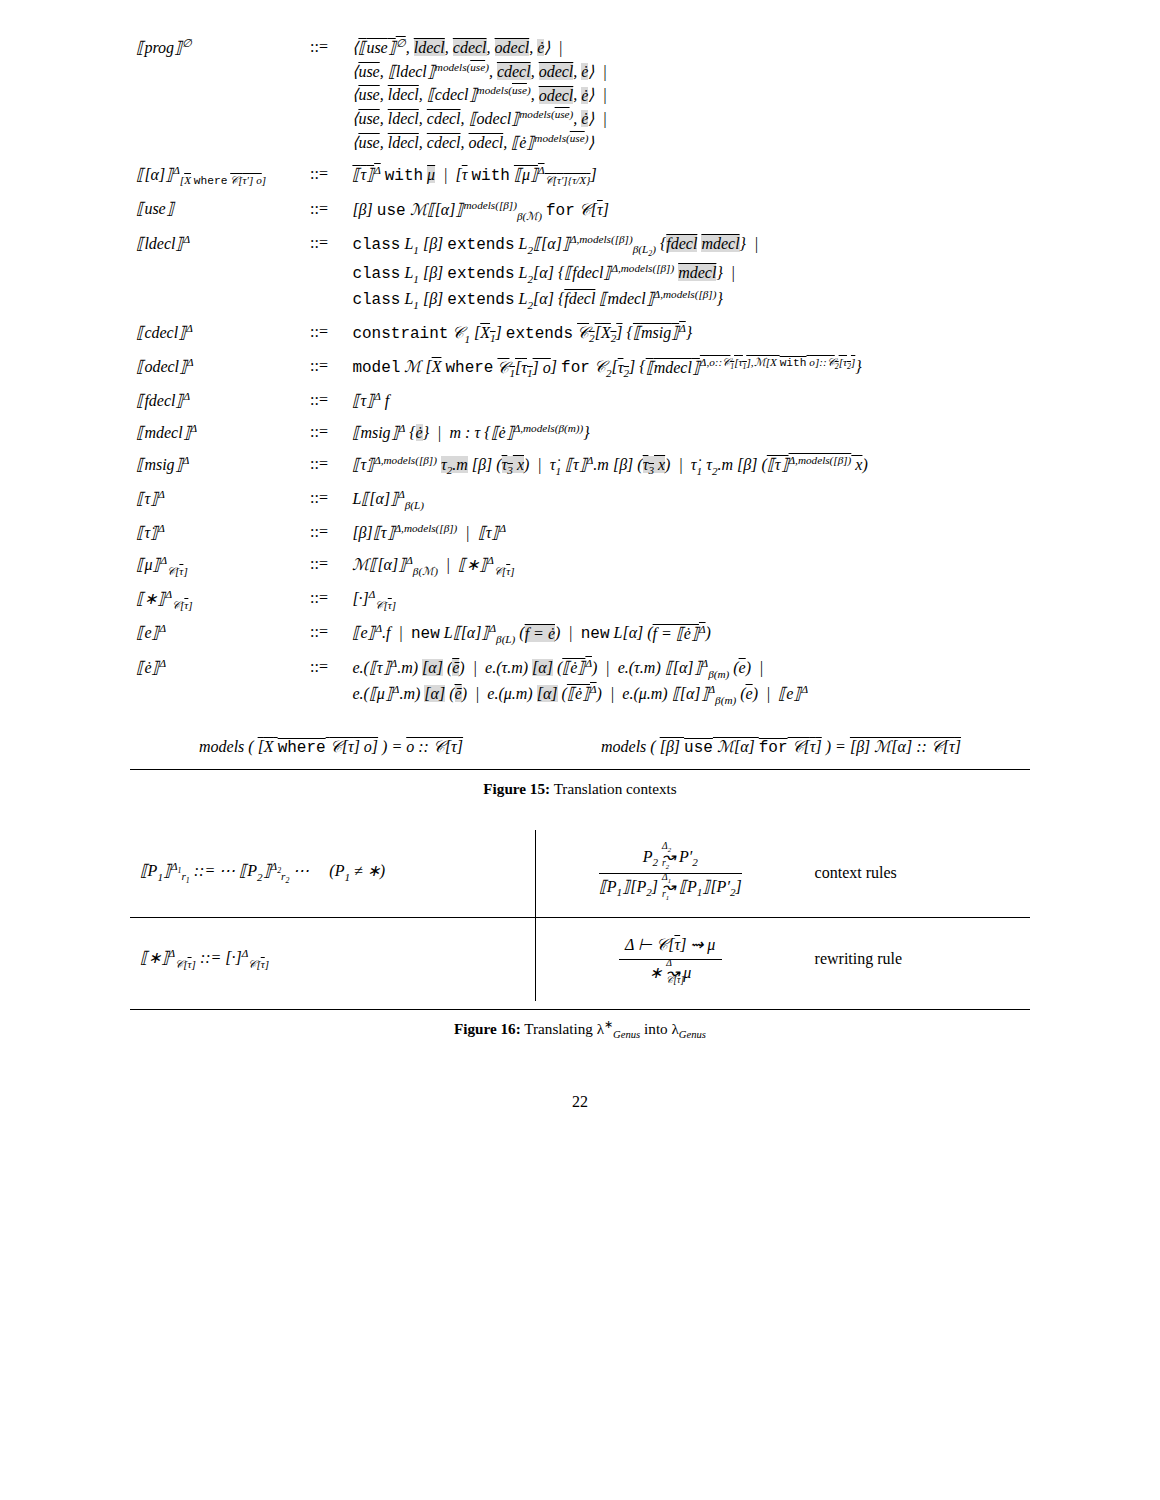| ⟦ prog ⟧ ∅ | ::= | ⟨ ⟦ use ⟧ ∅ , ldecl , cdecl , odecl , ė ⟩ / ⟨ use , ⟦ ldecl ⟧ models( use ) , cdecl , odecl , ė ⟩ / ⟨ use , ldecl , ⟦ cdecl ⟧ models( use ) , odecl , ė ⟩ / ⟨ use , ldecl , cdecl , ⟦ odecl ⟧ models( use ) , ė ⟩ / ⟨ use , ldecl , cdecl , odecl , ⟦ė⟧ models( use ) ⟩ |
| ⟦[α]⟧ Δ [ X where 𝒞[ τ′ ] o ] | ::= | ⟦ τ ⟧ Δ with μ / [ τ with ⟦μ⟧ Δ 𝒞[ τ′ ]{ τ/X } ] |
| ⟦ use ⟧ | ::= | [β] use ℳ⟦[α]⟧ models([β]) β(ℳ) for 𝒞[ τ ] |
| ⟦ ldecl ⟧ Δ | ::= | class L 1 [β] extends L 2 ⟦[α]⟧ Δ,models([β]) β(L 2 ) { fdecl mdecl } / class L 1 [β] extends L 2 [α] {⟦ fdecl ⟧ Δ,models([β]) mdecl } / class L 1 [β] extends L 2 [α] { fdecl ⟦ mdecl ⟧ Δ,models([β]) } |
| ⟦ cdecl ⟧ Δ | ::= | constraint 𝒞 1 [ X 1 ] extends 𝒞 2 [ X 2 ] { ⟦ msig ⟧ Δ } |
| ⟦ odecl ⟧ Δ | ::= | model ℳ [ X where 𝒞 1 [ τ 1 ] o ] for 𝒞 2 [ τ 2 ] { ⟦ mdecl ⟧ Δ, o::𝒞 1 [ τ 1 ] ,ℳ[ X with o ]::𝒞 2 [ τ 2 ] } |
| ⟦ fdecl ⟧ Δ | ::= | ⟦τ⟧ Δ f |
| ⟦ mdecl ⟧ Δ | ::= | ⟦ msig ⟧ Δ { ė } / m : τ {⟦ė⟧ Δ,models(β(m)) } |
| ⟦ msig ⟧ Δ | ::= | ⟦τ̇⟧ Δ,models([β]) τ 2 .m [β] ( τ 3 x ) / τ̇ 1 ⟦τ⟧ Δ .m [β] ( τ 3 x ) / τ̇ 1 τ 2 .m [β] ( ⟦τ⟧ Δ,models([β]) x ) |
| ⟦τ⟧ Δ | ::= | L⟦[α]⟧ Δ β(L) |
| ⟦τ̇⟧ Δ | ::= | [β]⟦τ⟧ Δ,models([β]) / ⟦τ⟧ Δ |
| ⟦μ⟧ Δ 𝒞[ τ ] | ::= | ℳ⟦[α]⟧ Δ β(ℳ) / ⟦∗⟧ Δ 𝒞[ τ ] |
| ⟦∗⟧ Δ 𝒞[ τ ] | ::= | [·] Δ 𝒞[ τ ] |
| ⟦e⟧ Δ | ::= | ⟦e⟧ Δ .f / new L⟦[α]⟧ Δ β(L) ( f = ė ) / new L[α] ( f = ⟦ė⟧ Δ ) |
| ⟦ė⟧ Δ | ::= | e.(⟦τ⟧ Δ .m) [α] ( ē ) / e.(τ.m) [α] ( ⟦ė⟧ Δ ) / e.(τ.m) ⟦[α]⟧ Δ β(m) ( e ) / e.(⟦μ⟧ Δ .m) [α] ( ē ) / e.(μ.m) [α] ( ⟦ė⟧ Δ ) / e.(μ.m) ⟦[α]⟧ Δ β(m) ( e ) / ⟦e⟧ Δ |
models ( [X where 𝒞[τ] o] ) = o :: 𝒞[τ] models ( [β] use ℳ[α] for 𝒞[τ] ) = [β] ℳ[α] :: 𝒞[τ]
Figure 15: Translation contexts
| ⟦P 1 ⟧ Δ 1 r 1 ::= ⋯ ⟦P 2 ⟧ Δ 2 r 2 ⋯ (P 1 ≠ ∗) | P 2 ↝ r 2 Δ 2 P′ 2 ⟦P 1 ⟧[P 2 ] ↝ r 1 Δ 1 ⟦P 1 ⟧[P′ 2 ] | context rules |
| ⟦∗⟧ Δ 𝒞[ τ ] ::= [·] Δ 𝒞[ τ ] | Δ ⊢ 𝒞[ τ ] ⇝ μ ∗ ↝ 𝒞[ τ ] Δ μ | rewriting rule |
Figure 16: Translating λ∗Genus into λGenus
22